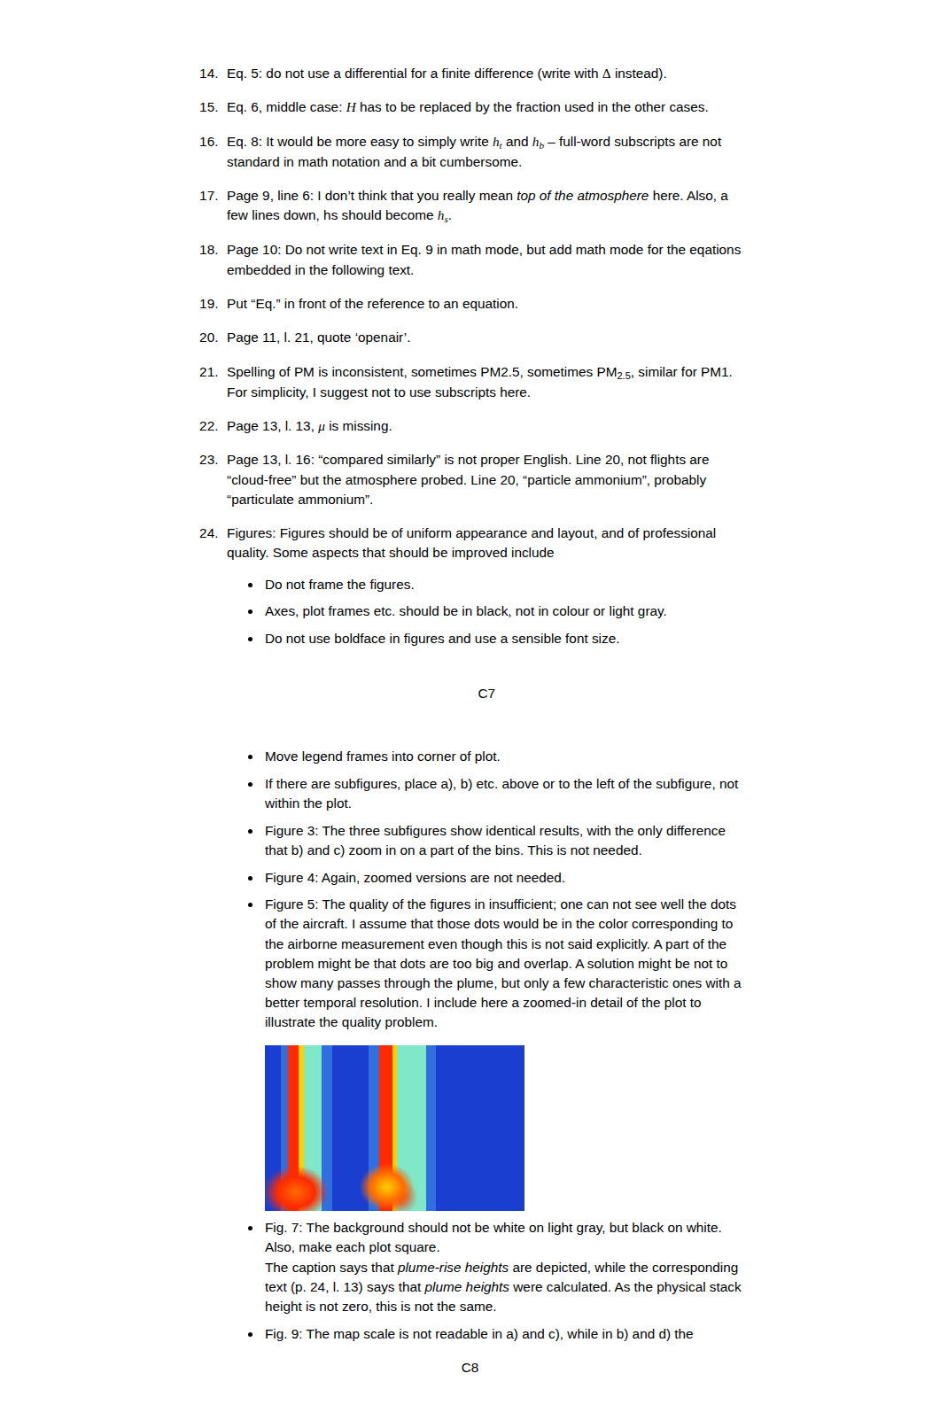Eq. 5: do not use a differential for a finite difference (write with Δ instead).
Eq. 6, middle case: H has to be replaced by the fraction used in the other cases.
Eq. 8: It would be more easy to simply write ht and hb – full-word subscripts are not standard in math notation and a bit cumbersome.
Page 9, line 6: I don’t think that you really mean top of the atmosphere here. Also, a few lines down, hs should become hs.
Page 10: Do not write text in Eq. 9 in math mode, but add math mode for the eqations embedded in the following text.
Put “Eq.” in front of the reference to an equation.
Page 11, l. 21, quote ‘openair’.
Spelling of PM is inconsistent, sometimes PM2.5, sometimes PM2.5, similar for PM1. For simplicity, I suggest not to use subscripts here.
Page 13, l. 13, μ is missing.
Page 13, l. 16: “compared similarly” is not proper English. Line 20, not flights are “cloud-free” but the atmosphere probed. Line 20, “particle ammonium”, probably “particulate ammonium”.
Figures: Figures should be of uniform appearance and layout, and of professional quality. Some aspects that should be improved include
Do not frame the figures.
Axes, plot frames etc. should be in black, not in colour or light gray.
Do not use boldface in figures and use a sensible font size.
C7
Move legend frames into corner of plot.
If there are subfigures, place a), b) etc. above or to the left of the subfigure, not within the plot.
Figure 3: The three subfigures show identical results, with the only difference that b) and c) zoom in on a part of the bins. This is not needed.
Figure 4: Again, zoomed versions are not needed.
Figure 5: The quality of the figures in insufficient; one can not see well the dots of the aircraft. I assume that those dots would be in the color corresponding to the airborne measurement even though this is not said explicitly. A part of the problem might be that dots are too big and overlap. A solution might be not to show many passes through the plume, but only a few characteristic ones with a better temporal resolution. I include here a zoomed-in detail of the plot to illustrate the quality problem.
Fig. 7: The background should not be white on light gray, but black on white. Also, make each plot square.
The caption says that plume-rise heights are depicted, while the corresponding text (p. 24, l. 13) says that plume heights were calculated. As the physical stack height is not zero, this is not the same.
Fig. 9: The map scale is not readable in a) and c), while in b) and d) the
C8